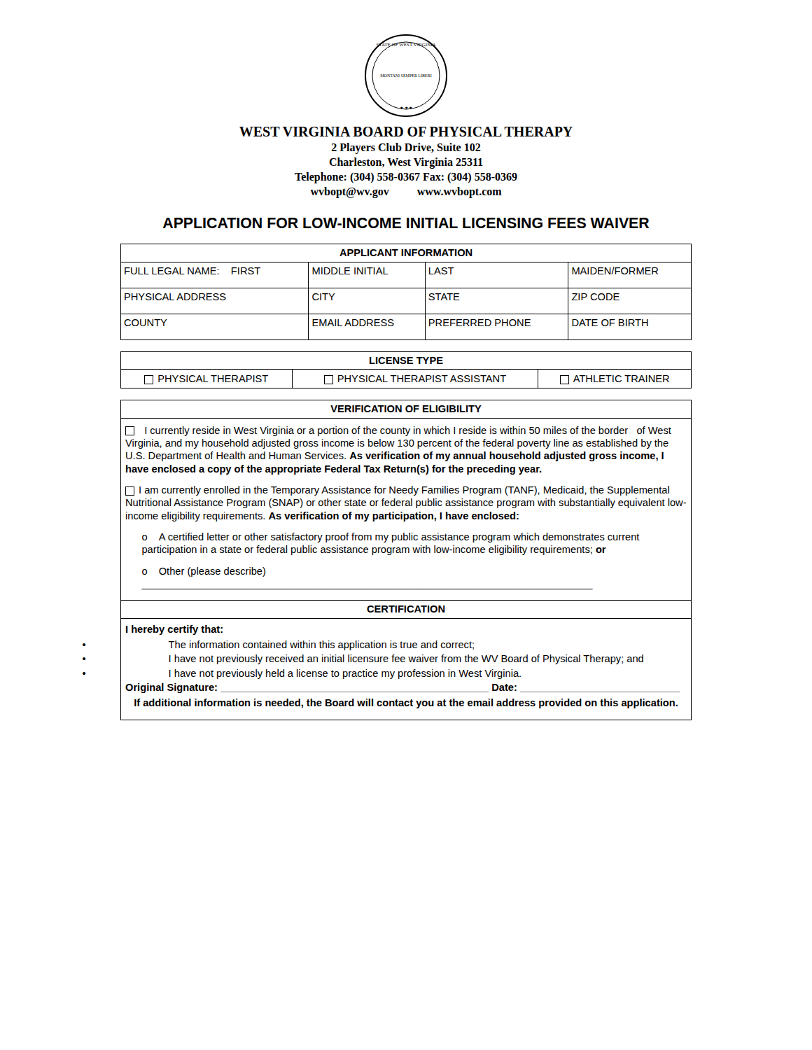WEST VIRGINIA BOARD OF PHYSICAL THERAPY
2 Players Club Drive, Suite 102
Charleston, West Virginia 25311
Telephone: (304) 558-0367 Fax: (304) 558-0369
wvbopt@wv.gov www.wvbopt.com
APPLICATION FOR LOW-INCOME INITIAL LICENSING FEES WAIVER
| APPLICANT INFORMATION |
| --- |
| FULL LEGAL NAME: FIRST | MIDDLE INITIAL | LAST | MAIDEN/FORMER |
| PHYSICAL ADDRESS | CITY | STATE | ZIP CODE |
| COUNTY | EMAIL ADDRESS | PREFERRED PHONE | DATE OF BIRTH |
| LICENSE TYPE |
| --- |
| PHYSICAL THERAPIST | PHYSICAL THERAPIST ASSISTANT | ATHLETIC TRAINER |
| VERIFICATION OF ELIGIBILITY |
| --- |
| I currently reside in West Virginia or a portion of the county in which I reside is within 50 miles of the border of West Virginia, and my household adjusted gross income is below 130 percent of the federal poverty line as established by the U.S. Department of Health and Human Services. As verification of my annual household adjusted gross income, I have enclosed a copy of the appropriate Federal Tax Return(s) for the preceding year. I am currently enrolled in the Temporary Assistance for Needy Families Program (TANF), Medicaid, the Supplemental Nutritional Assistance Program (SNAP) or other state or federal public assistance program with substantially equivalent low-income eligibility requirements. As verification of my participation, I have enclosed: o A certified letter or other satisfactory proof from my public assistance program which demonstrates current participation in a state or federal public assistance program with low-income eligibility requirements; or o Other (please describe) _______________________________________________________________________________ |
| CERTIFICATION |
| I hereby certify that: • The information contained within this application is true and correct; • I have not previously received an initial licensure fee waiver from the WV Board of Physical Therapy; and • I have not previously held a license to practice my profession in West Virginia. Original Signature: _______________________________________________ Date: ____________________________ If additional information is needed, the Board will contact you at the email address provided on this application. |